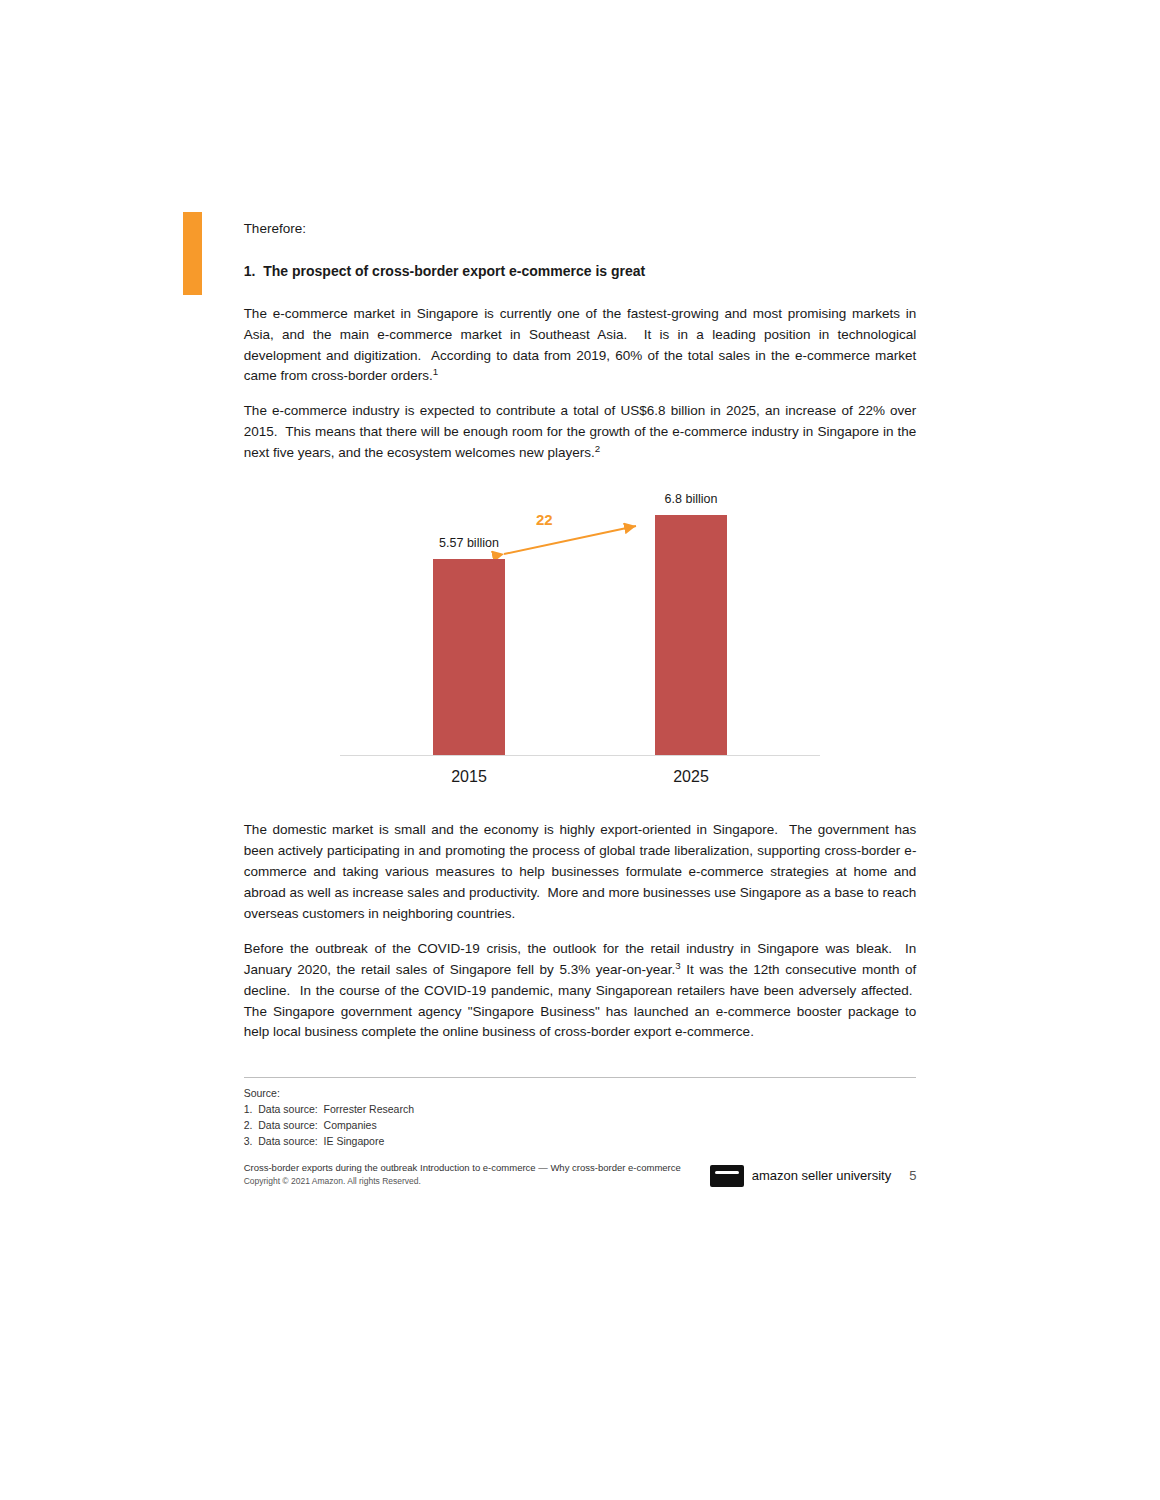Therefore:
1. The prospect of cross-border export e-commerce is great
The e-commerce market in Singapore is currently one of the fastest-growing and most promising markets in Asia, and the main e-commerce market in Southeast Asia. It is in a leading position in technological development and digitization. According to data from 2019, 60% of the total sales in the e-commerce market came from cross-border orders.1
The e-commerce industry is expected to contribute a total of US$6.8 billion in 2025, an increase of 22% over 2015. This means that there will be enough room for the growth of the e-commerce industry in Singapore in the next five years, and the ecosystem welcomes new players.2
22
5.57 billion
6.8 billion
2015 2025
The domestic market is small and the economy is highly export-oriented in Singapore. The government has been actively participating in and promoting the process of global trade liberalization, supporting cross-border e-commerce and taking various measures to help businesses formulate e-commerce strategies at home and abroad as well as increase sales and productivity. More and more businesses use Singapore as a base to reach overseas customers in neighboring countries.
Before the outbreak of the COVID-19 crisis, the outlook for the retail industry in Singapore was bleak. In January 2020, the retail sales of Singapore fell by 5.3% year-on-year.3 It was the 12th consecutive month of decline. In the course of the COVID-19 pandemic, many Singaporean retailers have been adversely affected. The Singapore government agency "Singapore Business" has launched an e-commerce booster package to help local business complete the online business of cross-border export e-commerce.
Source:
1. Data source: Forrester Research
2. Data source: Companies
3. Data source: IE Singapore
Cross-border exports during the outbreak Introduction to e-commerce — Why cross-border e-commerce
Copyright © 2021 Amazon. All rights Reserved.
amazon seller university 5